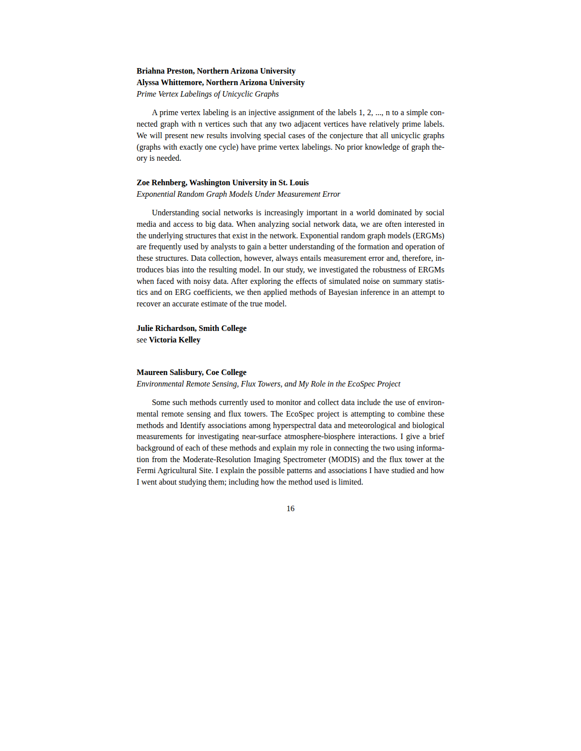Briahna Preston, Northern Arizona University
Alyssa Whittemore, Northern Arizona University
Prime Vertex Labelings of Unicyclic Graphs
A prime vertex labeling is an injective assignment of the labels 1, 2, ..., n to a simple connected graph with n vertices such that any two adjacent vertices have relatively prime labels. We will present new results involving special cases of the conjecture that all unicyclic graphs (graphs with exactly one cycle) have prime vertex labelings. No prior knowledge of graph theory is needed.
Zoe Rehnberg, Washington University in St. Louis
Exponential Random Graph Models Under Measurement Error
Understanding social networks is increasingly important in a world dominated by social media and access to big data. When analyzing social network data, we are often interested in the underlying structures that exist in the network. Exponential random graph models (ERGMs) are frequently used by analysts to gain a better understanding of the formation and operation of these structures. Data collection, however, always entails measurement error and, therefore, introduces bias into the resulting model. In our study, we investigated the robustness of ERGMs when faced with noisy data. After exploring the effects of simulated noise on summary statistics and on ERG coefficients, we then applied methods of Bayesian inference in an attempt to recover an accurate estimate of the true model.
Julie Richardson, Smith College
see Victoria Kelley
Maureen Salisbury, Coe College
Environmental Remote Sensing, Flux Towers, and My Role in the EcoSpec Project
Some such methods currently used to monitor and collect data include the use of environmental remote sensing and flux towers. The EcoSpec project is attempting to combine these methods and Identify associations among hyperspectral data and meteorological and biological measurements for investigating near-surface atmosphere-biosphere interactions. I give a brief background of each of these methods and explain my role in connecting the two using information from the Moderate-Resolution Imaging Spectrometer (MODIS) and the flux tower at the Fermi Agricultural Site. I explain the possible patterns and associations I have studied and how I went about studying them; including how the method used is limited.
16